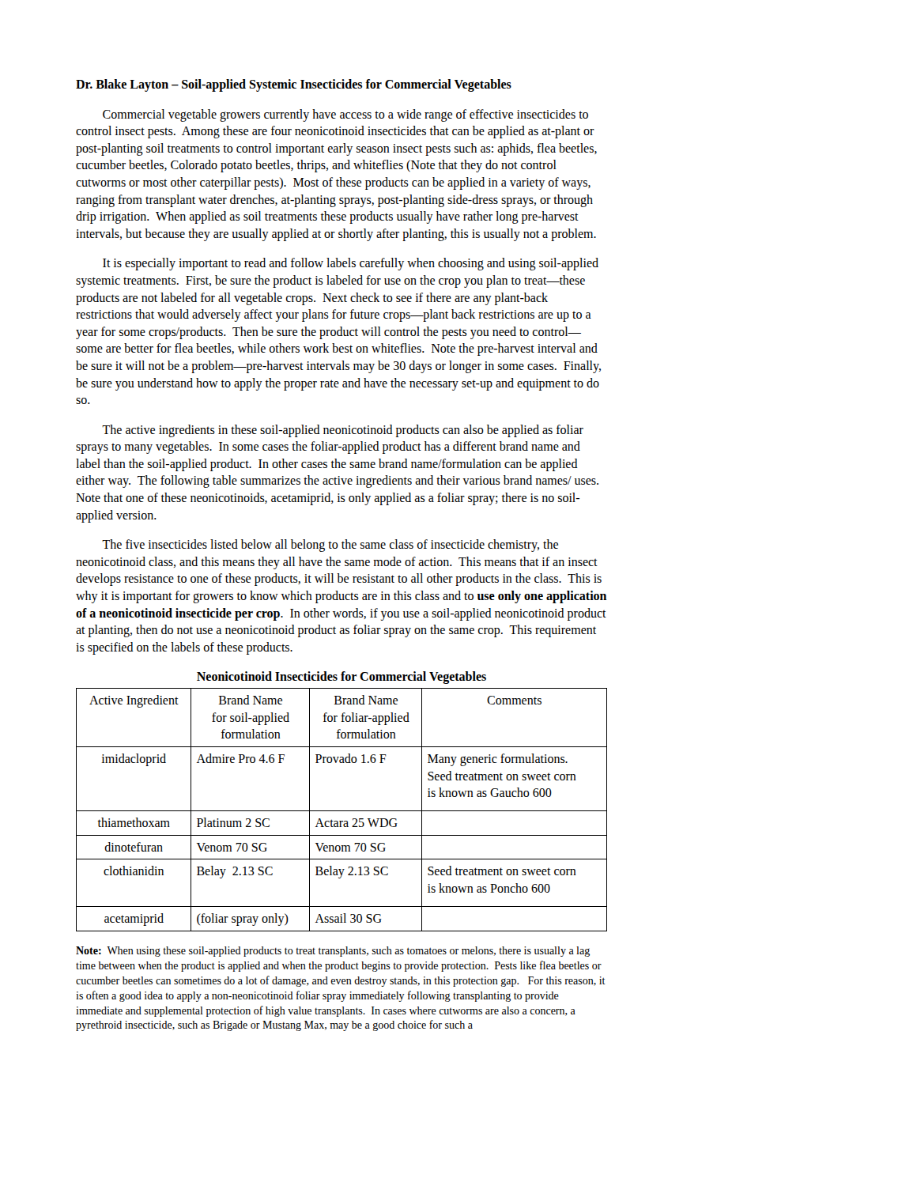Dr. Blake Layton – Soil-applied Systemic Insecticides for Commercial Vegetables
Commercial vegetable growers currently have access to a wide range of effective insecticides to control insect pests. Among these are four neonicotinoid insecticides that can be applied as at-plant or post-planting soil treatments to control important early season insect pests such as: aphids, flea beetles, cucumber beetles, Colorado potato beetles, thrips, and whiteflies (Note that they do not control cutworms or most other caterpillar pests). Most of these products can be applied in a variety of ways, ranging from transplant water drenches, at-planting sprays, post-planting side-dress sprays, or through drip irrigation. When applied as soil treatments these products usually have rather long pre-harvest intervals, but because they are usually applied at or shortly after planting, this is usually not a problem.
It is especially important to read and follow labels carefully when choosing and using soil-applied systemic treatments. First, be sure the product is labeled for use on the crop you plan to treat—these products are not labeled for all vegetable crops. Next check to see if there are any plant-back restrictions that would adversely affect your plans for future crops—plant back restrictions are up to a year for some crops/products. Then be sure the product will control the pests you need to control—some are better for flea beetles, while others work best on whiteflies. Note the pre-harvest interval and be sure it will not be a problem—pre-harvest intervals may be 30 days or longer in some cases. Finally, be sure you understand how to apply the proper rate and have the necessary set-up and equipment to do so.
The active ingredients in these soil-applied neonicotinoid products can also be applied as foliar sprays to many vegetables. In some cases the foliar-applied product has a different brand name and label than the soil-applied product. In other cases the same brand name/formulation can be applied either way. The following table summarizes the active ingredients and their various brand names/ uses. Note that one of these neonicotinoids, acetamiprid, is only applied as a foliar spray; there is no soil-applied version.
The five insecticides listed below all belong to the same class of insecticide chemistry, the neonicotinoid class, and this means they all have the same mode of action. This means that if an insect develops resistance to one of these products, it will be resistant to all other products in the class. This is why it is important for growers to know which products are in this class and to use only one application of a neonicotinoid insecticide per crop. In other words, if you use a soil-applied neonicotinoid product at planting, then do not use a neonicotinoid product as foliar spray on the same crop. This requirement is specified on the labels of these products.
Neonicotinoid Insecticides for Commercial Vegetables
| Active Ingredient | Brand Name for soil-applied formulation | Brand Name for foliar-applied formulation | Comments |
| --- | --- | --- | --- |
| imidacloprid | Admire Pro 4.6 F | Provado 1.6 F | Many generic formulations. Seed treatment on sweet corn is known as Gaucho 600 |
| thiamethoxam | Platinum 2 SC | Actara 25 WDG | |
| dinotefuran | Venom 70 SG | Venom 70 SG | |
| clothianidin | Belay 2.13 SC | Belay 2.13 SC | Seed treatment on sweet corn is known as Poncho 600 |
| acetamiprid | (foliar spray only) | Assail 30 SG | |
Note: When using these soil-applied products to treat transplants, such as tomatoes or melons, there is usually a lag time between when the product is applied and when the product begins to provide protection. Pests like flea beetles or cucumber beetles can sometimes do a lot of damage, and even destroy stands, in this protection gap. For this reason, it is often a good idea to apply a non-neonicotinoid foliar spray immediately following transplanting to provide immediate and supplemental protection of high value transplants. In cases where cutworms are also a concern, a pyrethroid insecticide, such as Brigade or Mustang Max, may be a good choice for such a